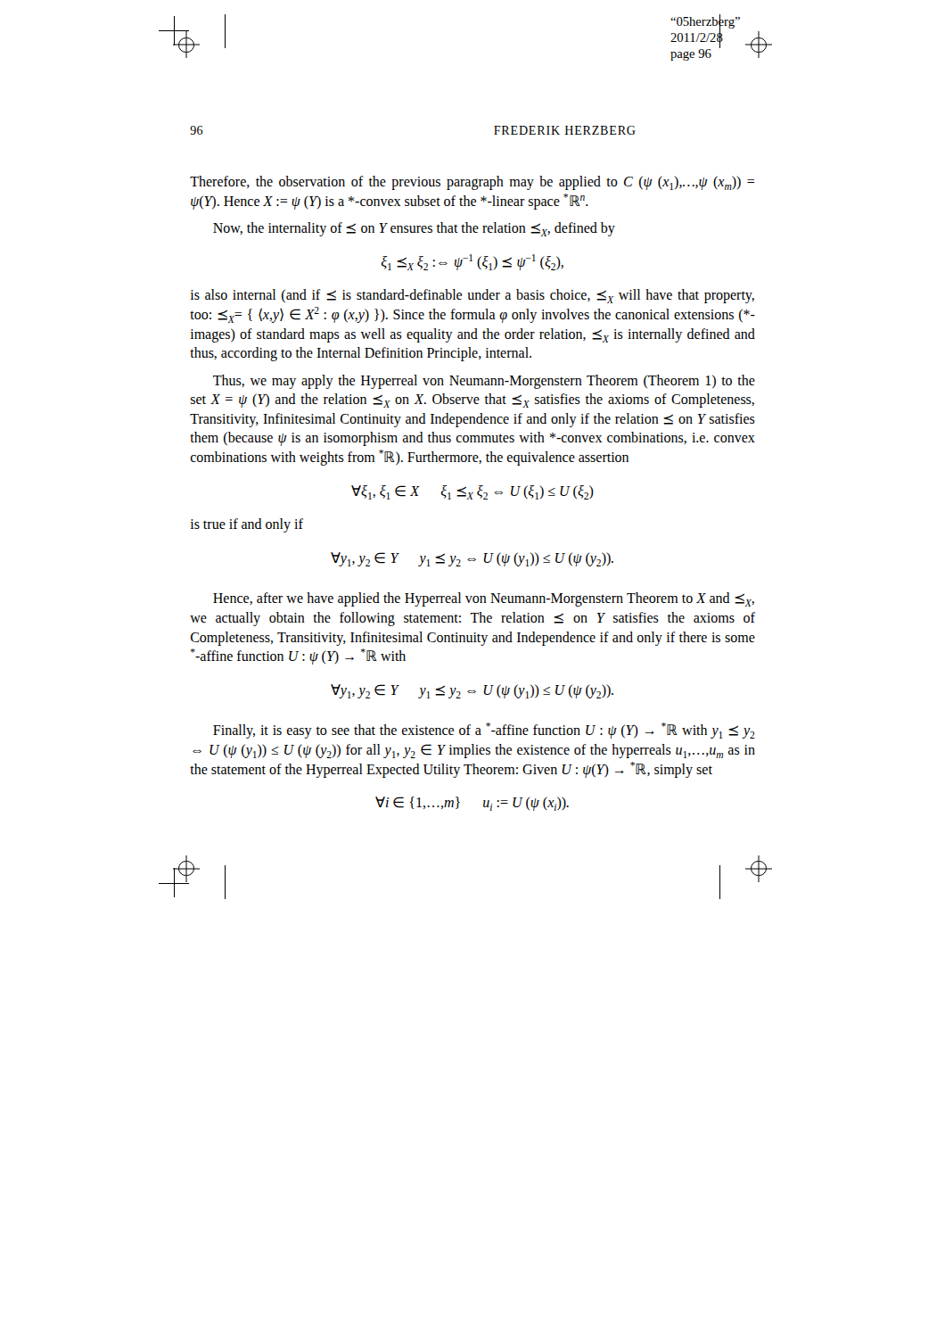“05herzberg”
2011/2/28
page 96
96 Frederik Herzberg
Therefore, the observation of the previous paragraph may be applied to C (ψ (x1),…,ψ (xm)) = ψ(Y). Hence X := ψ (Y) is a *-convex subset of the *-linear space *ℝn.
Now, the internality of ⪯ on Y ensures that the relation ⪯X, defined by
ξ1 ⪯X ξ2 :⇔ ψ−1 (ξ1) ⪯ ψ−1 (ξ2),
is also internal (and if ⪯ is standard-definable under a basis choice, ⪯X will have that property, too: ⪯X= { ⟨x,y⟩ ∈ X2 : φ (x,y) }). Since the formula φ only involves the canonical extensions (*-images) of standard maps as well as equality and the order relation, ⪯X is internally defined and thus, according to the Internal Definition Principle, internal.
Thus, we may apply the Hyperreal von Neumann-Morgenstern Theorem (Theorem 1) to the set X = ψ (Y) and the relation ⪯X on X. Observe that ⪯X satisfies the axioms of Completeness, Transitivity, Infinitesimal Continuity and Independence if and only if the relation ⪯ on Y satisfies them (because ψ is an isomorphism and thus commutes with *-convex combinations, i.e. convex combinations with weights from *ℝ). Furthermore, the equivalence assertion
∀ξ1, ξ1 ∈ X ξ1 ⪯X ξ2 ⇔ U (ξ1) ≤ U (ξ2)
is true if and only if
∀y1, y2 ∈ Y y1 ⪯ y2 ⇔ U (ψ (y1)) ≤ U (ψ (y2)).
Hence, after we have applied the Hyperreal von Neumann-Morgenstern Theorem to X and ⪯X, we actually obtain the following statement: The relation ⪯ on Y satisfies the axioms of Completeness, Transitivity, Infinitesimal Continuity and Independence if and only if there is some *-affine function U : ψ (Y) → *ℝ with
∀y1, y2 ∈ Y y1 ⪯ y2 ⇔ U (ψ (y1)) ≤ U (ψ (y2)).
Finally, it is easy to see that the existence of a *-affine function U : ψ (Y) → *ℝ with y1 ⪯ y2 ⇔ U (ψ (y1)) ≤ U (ψ (y2)) for all y1, y2 ∈ Y implies the existence of the hyperreals u1,…,um as in the statement of the Hyperreal Expected Utility Theorem: Given U : ψ(Y) → *ℝ, simply set
∀i ∈ {1,…,m} ui := U (ψ (xi)).